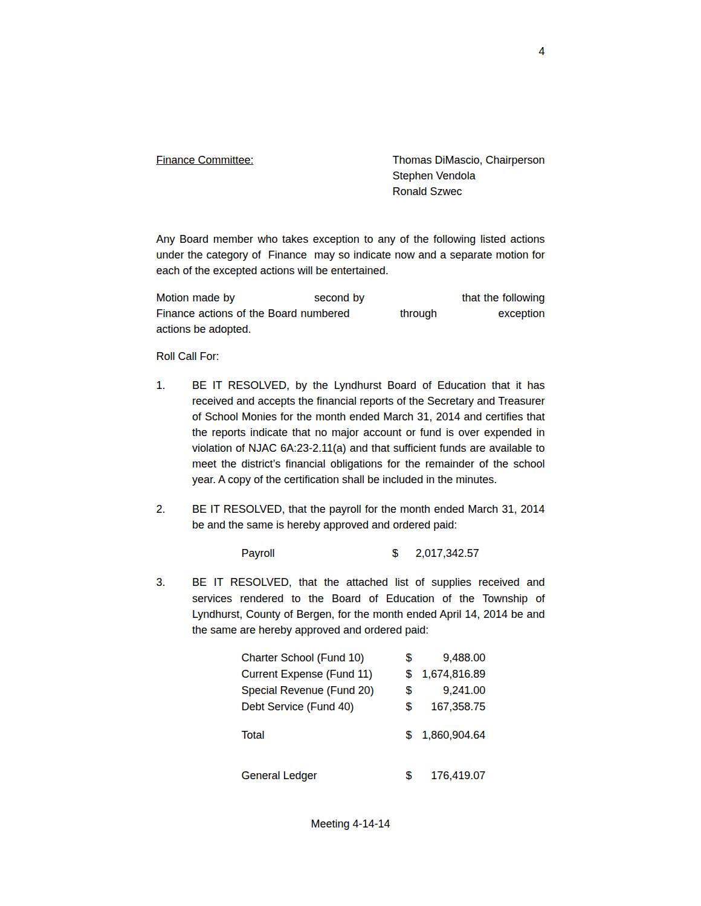4
Finance Committee:
Thomas DiMascio, Chairperson
Stephen Vendola
Ronald Szwec
Any Board member who takes exception to any of the following listed actions under the category of Finance may so indicate now and a separate motion for each of the excepted actions will be entertained.
Motion made by second by that the following Finance actions of the Board numbered through exception actions be adopted.
Roll Call For:
BE IT RESOLVED, by the Lyndhurst Board of Education that it has received and accepts the financial reports of the Secretary and Treasurer of School Monies for the month ended March 31, 2014 and certifies that the reports indicate that no major account or fund is over expended in violation of NJAC 6A:23-2.11(a) and that sufficient funds are available to meet the district’s financial obligations for the remainder of the school year. A copy of the certification shall be included in the minutes.
BE IT RESOLVED, that the payroll for the month ended March 31, 2014 be and the same is hereby approved and ordered paid:
Payroll$ 2,017,342.57
BE IT RESOLVED, that the attached list of supplies received and services rendered to the Board of Education of the Township of Lyndhurst, County of Bergen, for the month ended April 14, 2014 be and the same are hereby approved and ordered paid:
| Charter School (Fund 10) | $ | 9,488.00 |
| Current Expense (Fund 11) | $ | 1,674,816.89 |
| Special Revenue (Fund 20) | $ | 9,241.00 |
| Debt Service (Fund 40) | $ | 167,358.75 |
| Total | $ | 1,860,904.64 |
| General Ledger | $ | 176,419.07 |
Meeting 4-14-14